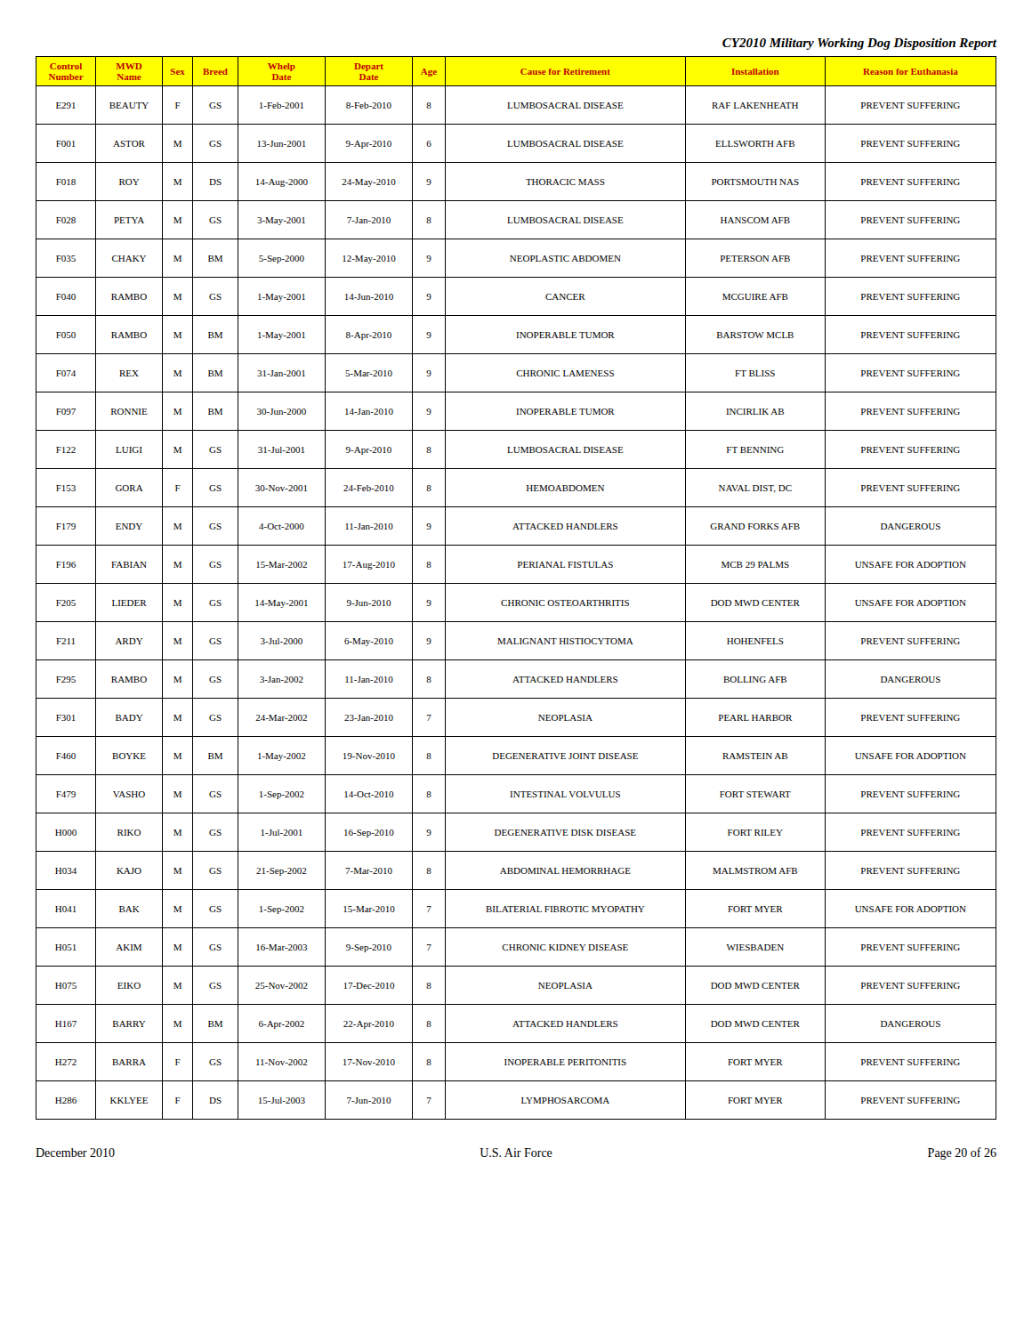CY2010 Military Working Dog Disposition Report
| Control Number | MWD Name | Sex | Breed | Whelp Date | Depart Date | Age | Cause for Retirement | Installation | Reason for Euthanasia |
| --- | --- | --- | --- | --- | --- | --- | --- | --- | --- |
| E291 | BEAUTY | F | GS | 1-Feb-2001 | 8-Feb-2010 | 8 | LUMBOSACRAL DISEASE | RAF LAKENHEATH | PREVENT SUFFERING |
| F001 | ASTOR | M | GS | 13-Jun-2001 | 9-Apr-2010 | 6 | LUMBOSACRAL DISEASE | ELLSWORTH AFB | PREVENT SUFFERING |
| F018 | ROY | M | DS | 14-Aug-2000 | 24-May-2010 | 9 | THORACIC MASS | PORTSMOUTH NAS | PREVENT SUFFERING |
| F028 | PETYA | M | GS | 3-May-2001 | 7-Jan-2010 | 8 | LUMBOSACRAL DISEASE | HANSCOM AFB | PREVENT SUFFERING |
| F035 | CHAKY | M | BM | 5-Sep-2000 | 12-May-2010 | 9 | NEOPLASTIC ABDOMEN | PETERSON AFB | PREVENT SUFFERING |
| F040 | RAMBO | M | GS | 1-May-2001 | 14-Jun-2010 | 9 | CANCER | MCGUIRE AFB | PREVENT SUFFERING |
| F050 | RAMBO | M | BM | 1-May-2001 | 8-Apr-2010 | 9 | INOPERABLE TUMOR | BARSTOW MCLB | PREVENT SUFFERING |
| F074 | REX | M | BM | 31-Jan-2001 | 5-Mar-2010 | 9 | CHRONIC LAMENESS | FT BLISS | PREVENT SUFFERING |
| F097 | RONNIE | M | BM | 30-Jun-2000 | 14-Jan-2010 | 9 | INOPERABLE TUMOR | INCIRLIK AB | PREVENT SUFFERING |
| F122 | LUIGI | M | GS | 31-Jul-2001 | 9-Apr-2010 | 8 | LUMBOSACRAL DISEASE | FT BENNING | PREVENT SUFFERING |
| F153 | GORA | F | GS | 30-Nov-2001 | 24-Feb-2010 | 8 | HEMOABDOMEN | NAVAL DIST, DC | PREVENT SUFFERING |
| F179 | ENDY | M | GS | 4-Oct-2000 | 11-Jan-2010 | 9 | ATTACKED HANDLERS | GRAND FORKS AFB | DANGEROUS |
| F196 | FABIAN | M | GS | 15-Mar-2002 | 17-Aug-2010 | 8 | PERIANAL FISTULAS | MCB 29 PALMS | UNSAFE FOR ADOPTION |
| F205 | LIEDER | M | GS | 14-May-2001 | 9-Jun-2010 | 9 | CHRONIC OSTEOARTHRITIS | DOD MWD CENTER | UNSAFE FOR ADOPTION |
| F211 | ARDY | M | GS | 3-Jul-2000 | 6-May-2010 | 9 | MALIGNANT HISTIOCYTOMA | HOHENFELS | PREVENT SUFFERING |
| F295 | RAMBO | M | GS | 3-Jan-2002 | 11-Jan-2010 | 8 | ATTACKED HANDLERS | BOLLING AFB | DANGEROUS |
| F301 | BADY | M | GS | 24-Mar-2002 | 23-Jan-2010 | 7 | NEOPLASIA | PEARL HARBOR | PREVENT SUFFERING |
| F460 | BOYKE | M | BM | 1-May-2002 | 19-Nov-2010 | 8 | DEGENERATIVE JOINT DISEASE | RAMSTEIN AB | UNSAFE FOR ADOPTION |
| F479 | VASHO | M | GS | 1-Sep-2002 | 14-Oct-2010 | 8 | INTESTINAL VOLVULUS | FORT STEWART | PREVENT SUFFERING |
| H000 | RIKO | M | GS | 1-Jul-2001 | 16-Sep-2010 | 9 | DEGENERATIVE DISK DISEASE | FORT RILEY | PREVENT SUFFERING |
| H034 | KAJO | M | GS | 21-Sep-2002 | 7-Mar-2010 | 8 | ABDOMINAL HEMORRHAGE | MALMSTROM AFB | PREVENT SUFFERING |
| H041 | BAK | M | GS | 1-Sep-2002 | 15-Mar-2010 | 7 | BILATERIAL FIBROTIC MYOPATHY | FORT MYER | UNSAFE FOR ADOPTION |
| H051 | AKIM | M | GS | 16-Mar-2003 | 9-Sep-2010 | 7 | CHRONIC KIDNEY DISEASE | WIESBADEN | PREVENT SUFFERING |
| H075 | EIKO | M | GS | 25-Nov-2002 | 17-Dec-2010 | 8 | NEOPLASIA | DOD MWD CENTER | PREVENT SUFFERING |
| H167 | BARRY | M | BM | 6-Apr-2002 | 22-Apr-2010 | 8 | ATTACKED HANDLERS | DOD MWD CENTER | DANGEROUS |
| H272 | BARRA | F | GS | 11-Nov-2002 | 17-Nov-2010 | 8 | INOPERABLE PERITONITIS | FORT MYER | PREVENT SUFFERING |
| H286 | KKLYEE | F | DS | 15-Jul-2003 | 7-Jun-2010 | 7 | LYMPHOSARCOMA | FORT MYER | PREVENT SUFFERING |
December 2010
U.S. Air Force
Page 20 of 26